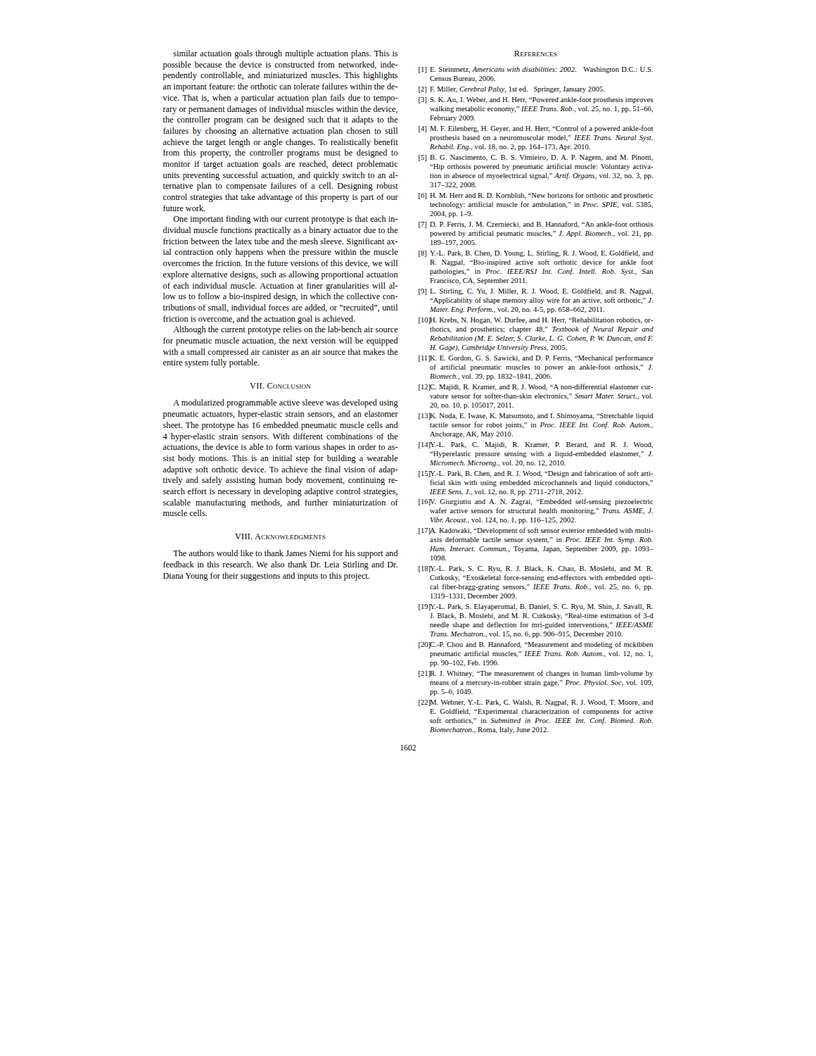similar actuation goals through multiple actuation plans. This is possible because the device is constructed from networked, independently controllable, and miniaturized muscles. This highlights an important feature: the orthotic can tolerate failures within the device. That is, when a particular actuation plan fails due to temporary or permanent damages of individual muscles within the device, the controller program can be designed such that it adapts to the failures by choosing an alternative actuation plan chosen to still achieve the target length or angle changes. To realistically benefit from this property, the controller programs must be designed to monitor if target actuation goals are reached, detect problematic units preventing successful actuation, and quickly switch to an alternative plan to compensate failures of a cell. Designing robust control strategies that take advantage of this property is part of our future work.
One important finding with our current prototype is that each individual muscle functions practically as a binary actuator due to the friction between the latex tube and the mesh sleeve. Significant axial contraction only happens when the pressure within the muscle overcomes the friction. In the future versions of this device, we will explore alternative designs, such as allowing proportional actuation of each individual muscle. Actuation at finer granularities will allow us to follow a bio-inspired design, in which the collective contributions of small, individual forces are added, or ”recruited”, until friction is overcome, and the actuation goal is achieved.
Although the current prototype relies on the lab-bench air source for pneumatic muscle actuation, the next version will be equipped with a small compressed air canister as an air source that makes the entire system fully portable.
VII. Conclusion
A modularized programmable active sleeve was developed using pneumatic actuators, hyper-elastic strain sensors, and an elastomer sheet. The prototype has 16 embedded pneumatic muscle cells and 4 hyper-elastic strain sensors. With different combinations of the actuations, the device is able to form various shapes in order to assist body motions. This is an initial step for building a wearable adaptive soft orthotic device. To achieve the final vision of adaptively and safely assisting human body movement, continuing research effort is necessary in developing adaptive control strategies, scalable manufacturing methods, and further miniaturization of muscle cells.
VIII. Acknowledgments
The authors would like to thank James Niemi for his support and feedback in this research. We also thank Dr. Leia Stirling and Dr. Diana Young for their suggestions and inputs to this project.
References
[1] E. Steinmetz, Americans with disabilities: 2002. Washington D.C.: U.S. Census Bureau, 2006.
[2] F. Miller, Cerebral Palsy, 1st ed. Springer, January 2005.
[3] S. K. Au, J. Weber, and H. Herr, “Powered ankle-foot prosthesis improves walking metabolic economy,” IEEE Trans. Rob., vol. 25, no. 1, pp. 51–66, February 2009.
[4] M. F. Eilenberg, H. Geyer, and H. Herr, “Control of a powered ankle-foot prosthesis based on a neuromuscular model,” IEEE Trans. Neural Syst. Rehabil. Eng., vol. 18, no. 2, pp. 164–173, Apr. 2010.
[5] B. G. Nascimento, C. B. S. Vimieiro, D. A. P. Nagem, and M. Pinotti, “Hip orthosis powered by pneumatic artificial muscle: Voluntary activation in absence of myoelectrical signal,” Artif. Organs, vol. 32, no. 3, pp. 317–322, 2008.
[6] H. M. Herr and R. D. Kornbluh, “New horizons for orthotic and prosthetic technology: artificial muscle for ambulation,” in Proc. SPIE, vol. 5385, 2004, pp. 1–9.
[7] D. P. Ferris, J. M. Czerniecki, and B. Hannaford, “An ankle-foot orthosis powered by artificial peumatic muscles,” J. Appl. Biomech., vol. 21, pp. 189–197, 2005.
[8] Y.-L. Park, B. Chen, D. Young, L. Stirling, R. J. Wood, E. Goldfield, and R. Nagpal, “Bio-inspired active soft orthotic device for ankle foot pathologies,” in Proc. IEEE/RSJ Int. Conf. Intell. Rob. Syst., San Francisco, CA, September 2011.
[9] L. Stirling, C. Yu, J. Miller, R. J. Wood, E. Goldfield, and R. Nagpal, “Applicability of shape memory alloy wire for an active, soft orthotic,” J. Mater. Eng. Perform., vol. 20, no. 4-5, pp. 658–662, 2011.
[10] H. Krebs, N. Hogan, W. Durfee, and H. Herr, “Rehabilitation robotics, orthotics, and prosthetics; chapter 48,” Textbook of Neural Repair and Rehabilitation (M. E. Selzer, S. Clarke, L. G. Cohen, P. W. Duncan, and F. H. Gage), Cambridge University Press, 2005.
[11] K. E. Gordon, G. S. Sawicki, and D. P. Ferris, “Mechanical performance of artificial pneumatic muscles to power an ankle-foot orthosis,” J. Biomech., vol. 39, pp. 1832–1841, 2006.
[12] C. Majidi, R. Kramer, and R. J. Wood, “A non-differential elastomer curvature sensor for softer-than-skin electronics,” Smart Mater. Struct., vol. 20, no. 10, p. 105017, 2011.
[13] K. Noda, E. Iwase, K. Matsumoto, and I. Shimoyama, “Stretchable liquid tactile sensor for robot joints,” in Proc. IEEE Int. Conf. Rob. Autom., Anchorage, AK, May 2010.
[14] Y.-L. Park, C. Majidi, R. Kramer, P. Berard, and R. J. Wood, “Hyperelastic pressure sensing with a liquid-embedded elastomer,” J. Micromech. Microeng., vol. 20, no. 12, 2010.
[15] Y.-L. Park, B. Chen, and R. J. Wood, “Design and fabrication of soft artificial skin with using embedded microchannels and liquid conductors,” IEEE Sens. J., vol. 12, no. 8, pp. 2711–2718, 2012.
[16] V. Giurgiutiu and A. N. Zagrai, “Embedded self-sensing piezoelectric wafer active sensors for structural health monitoring,” Trans. ASME, J. Vibr. Acoust., vol. 124, no. 1, pp. 116–125, 2002.
[17] A. Kadowaki, “Development of soft sensor exterior embedded with multi-axis deformable tactile sensor system,” in Proc. IEEE Int. Symp. Rob. Hum. Interact. Commun., Toyama, Japan, September 2009, pp. 1093–1098.
[18] Y.-L. Park, S. C. Ryu, R. J. Black, K. Chau, B. Moslehi, and M. R. Cutkosky, “Exoskeletal force-sensing end-effectors with embedded optical fiber-bragg-grating sensors,” IEEE Trans. Rob., vol. 25, no. 6, pp. 1319–1331, December 2009.
[19] Y.-L. Park, S. Elayaperumal, B. Daniel, S. C. Ryu, M. Shin, J. Savall, R. J. Black, B. Moslehi, and M. R. Cutkosky, “Real-time estimation of 3-d needle shape and deflection for mri-guided interventions,” IEEE/ASME Trans. Mechatron., vol. 15, no. 6, pp. 906–915, December 2010.
[20] C.-P. Chou and B. Hannaford, “Measurement and modeling of mckibben pneumatic artificial muscles,” IEEE Trans. Rob. Autom., vol. 12, no. 1, pp. 90–102, Feb. 1996.
[21] R. J. Whitney, “The measurement of changes in human limb-volume by means of a mercury-in-rubber strain gage,” Proc. Physiol. Soc, vol. 109, pp. 5–6, 1049.
[22] M. Wehner, Y.-L. Park, C. Walsh, R. Nagpal, R. J. Wood, T. Moore, and E. Goldfield, “Experimental characterization of components for active soft orthotics,” in Submitted in Proc. IEEE Int. Conf. Biomed. Rob. Biomechatron., Roma, Italy, June 2012.
1602